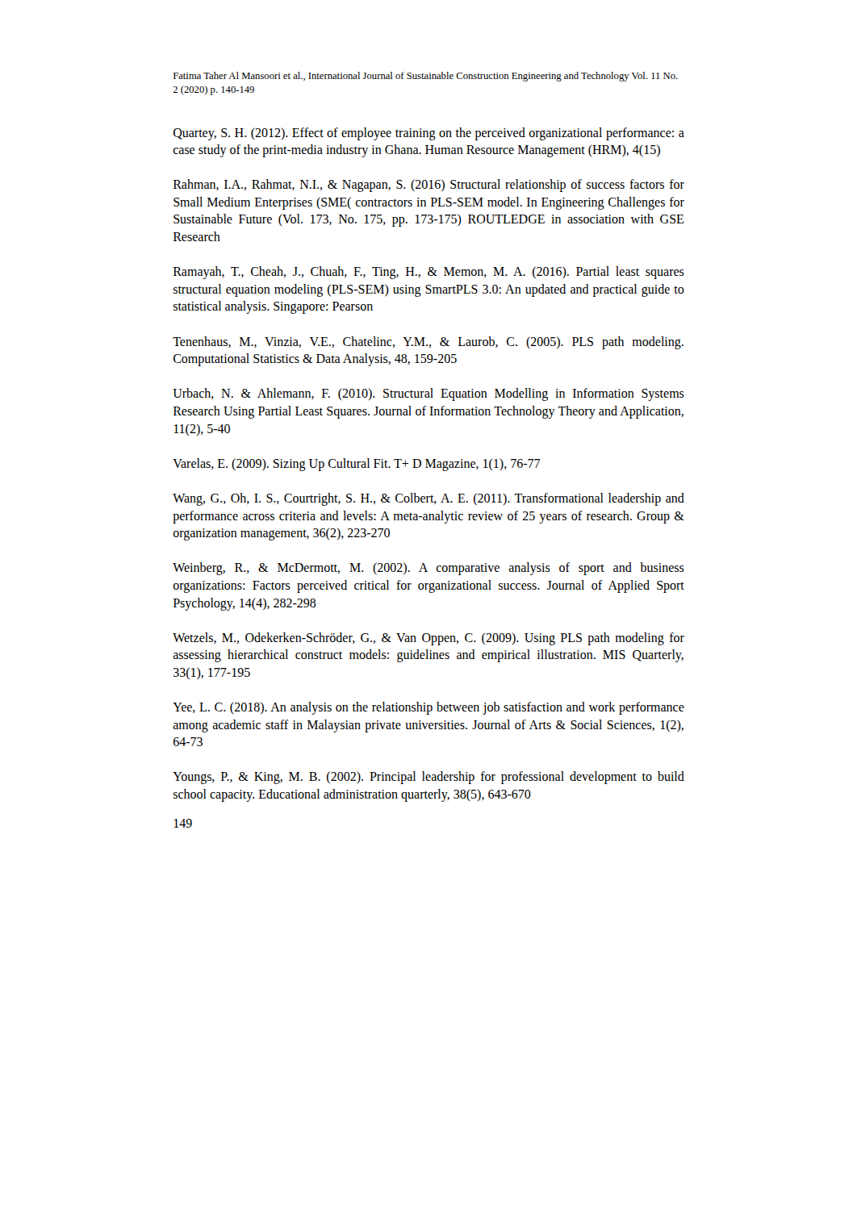Fatima Taher Al Mansoori et al., International Journal of Sustainable Construction Engineering and Technology Vol. 11 No. 2 (2020) p. 140-149
Quartey, S. H. (2012). Effect of employee training on the perceived organizational performance: a case study of the print-media industry in Ghana. Human Resource Management (HRM), 4(15)
Rahman, I.A., Rahmat, N.I., & Nagapan, S. (2016) Structural relationship of success factors for Small Medium Enterprises (SME( contractors in PLS-SEM model. In Engineering Challenges for Sustainable Future (Vol. 173, No. 175, pp. 173-175) ROUTLEDGE in association with GSE Research
Ramayah, T., Cheah, J., Chuah, F., Ting, H., & Memon, M. A. (2016). Partial least squares structural equation modeling (PLS-SEM) using SmartPLS 3.0: An updated and practical guide to statistical analysis. Singapore: Pearson
Tenenhaus, M., Vinzia, V.E., Chatelinc, Y.M., & Laurob, C. (2005). PLS path modeling. Computational Statistics & Data Analysis, 48, 159-205
Urbach, N. & Ahlemann, F. (2010). Structural Equation Modelling in Information Systems Research Using Partial Least Squares. Journal of Information Technology Theory and Application, 11(2), 5-40
Varelas, E. (2009). Sizing Up Cultural Fit. T+ D Magazine, 1(1), 76-77
Wang, G., Oh, I. S., Courtright, S. H., & Colbert, A. E. (2011). Transformational leadership and performance across criteria and levels: A meta-analytic review of 25 years of research. Group & organization management, 36(2), 223-270
Weinberg, R., & McDermott, M. (2002). A comparative analysis of sport and business organizations: Factors perceived critical for organizational success. Journal of Applied Sport Psychology, 14(4), 282-298
Wetzels, M., Odekerken-Schröder, G., & Van Oppen, C. (2009). Using PLS path modeling for assessing hierarchical construct models: guidelines and empirical illustration. MIS Quarterly, 33(1), 177-195
Yee, L. C. (2018). An analysis on the relationship between job satisfaction and work performance among academic staff in Malaysian private universities. Journal of Arts & Social Sciences, 1(2), 64-73
Youngs, P., & King, M. B. (2002). Principal leadership for professional development to build school capacity. Educational administration quarterly, 38(5), 643-670
149